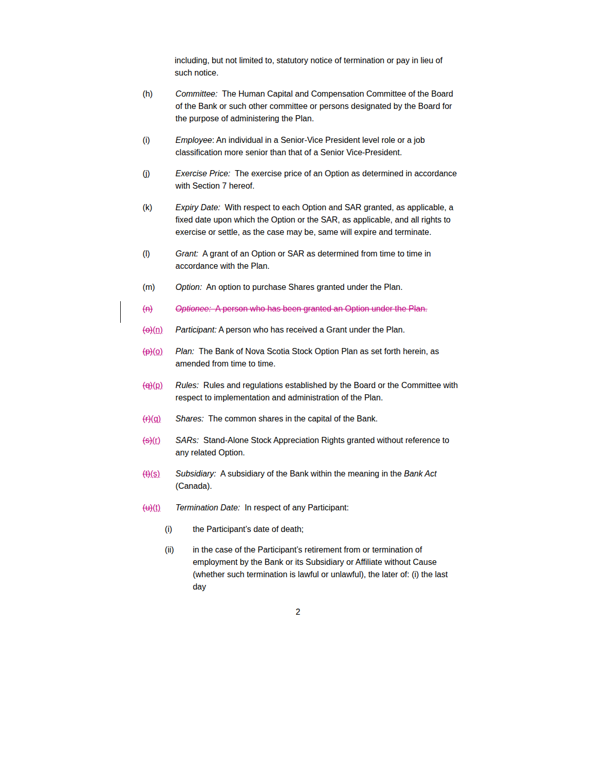including, but not limited to, statutory notice of termination or pay in lieu of such notice.
(h)
Committee: The Human Capital and Compensation Committee of the Board of the Bank or such other committee or persons designated by the Board for the purpose of administering the Plan.
(i)
Employee: An individual in a Senior-Vice President level role or a job classification more senior than that of a Senior Vice-President.
(j)
Exercise Price: The exercise price of an Option as determined in accordance with Section 7 hereof.
(k)
Expiry Date: With respect to each Option and SAR granted, as applicable, a fixed date upon which the Option or the SAR, as applicable, and all rights to exercise or settle, as the case may be, same will expire and terminate.
(l)
Grant: A grant of an Option or SAR as determined from time to time in accordance with the Plan.
(m)
Option: An option to purchase Shares granted under the Plan.
(n)
Optionee: A person who has been granted an Option under the Plan.
(o)(n)
Participant: A person who has received a Grant under the Plan.
(p)(o)
Plan: The Bank of Nova Scotia Stock Option Plan as set forth herein, as amended from time to time.
(q)(p)
Rules: Rules and regulations established by the Board or the Committee with respect to implementation and administration of the Plan.
(r)(q)
Shares: The common shares in the capital of the Bank.
(s)(r)
SARs: Stand-Alone Stock Appreciation Rights granted without reference to any related Option.
(t)(s)
Subsidiary: A subsidiary of the Bank within the meaning in the Bank Act (Canada).
(u)(t)
Termination Date: In respect of any Participant:
(i)
the Participant’s date of death;
(ii)
in the case of the Participant’s retirement from or termination of employment by the Bank or its Subsidiary or Affiliate without Cause (whether such termination is lawful or unlawful), the later of: (i) the last day
2